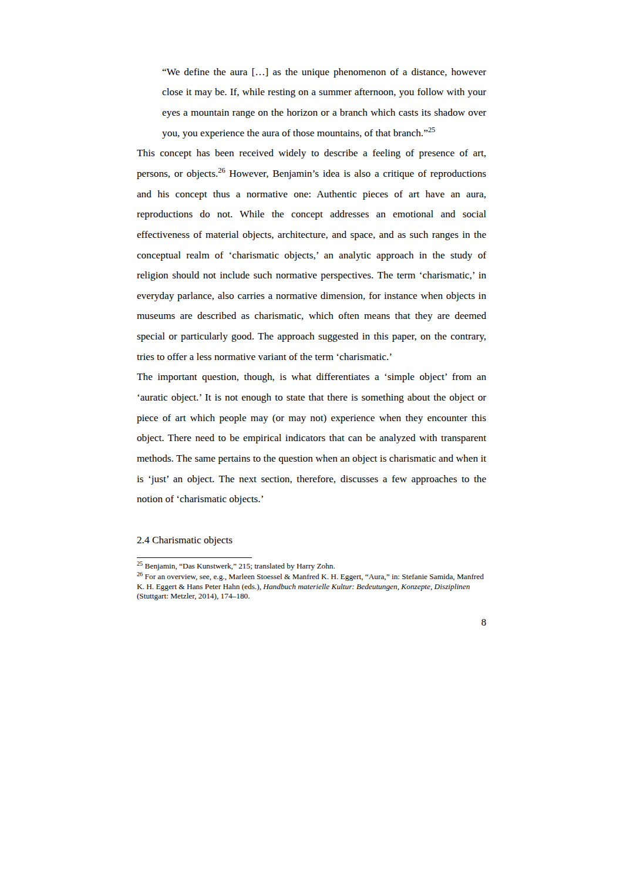“We define the aura […] as the unique phenomenon of a distance, however close it may be. If, while resting on a summer afternoon, you follow with your eyes a mountain range on the horizon or a branch which casts its shadow over you, you experience the aura of those mountains, of that branch.”25
This concept has been received widely to describe a feeling of presence of art, persons, or objects.26 However, Benjamin’s idea is also a critique of reproductions and his concept thus a normative one: Authentic pieces of art have an aura, reproductions do not. While the concept addresses an emotional and social effectiveness of material objects, architecture, and space, and as such ranges in the conceptual realm of ‘charismatic objects,’ an analytic approach in the study of religion should not include such normative perspectives. The term ‘charismatic,’ in everyday parlance, also carries a normative dimension, for instance when objects in museums are described as charismatic, which often means that they are deemed special or particularly good. The approach suggested in this paper, on the contrary, tries to offer a less normative variant of the term ‘charismatic.’
The important question, though, is what differentiates a ‘simple object’ from an ‘auratic object.’ It is not enough to state that there is something about the object or piece of art which people may (or may not) experience when they encounter this object. There need to be empirical indicators that can be analyzed with transparent methods. The same pertains to the question when an object is charismatic and when it is ‘just’ an object. The next section, therefore, discusses a few approaches to the notion of ‘charismatic objects.’
2.4 Charismatic objects
25 Benjamin, “Das Kunstwerk,” 215; translated by Harry Zohn.
26 For an overview, see, e.g., Marleen Stoessel & Manfred K. H. Eggert, “Aura,” in: Stefanie Samida, Manfred K. H. Eggert & Hans Peter Hahn (eds.), Handbuch materielle Kultur: Bedeutungen, Konzepte, Disziplinen (Stuttgart: Metzler, 2014), 174–180.
8